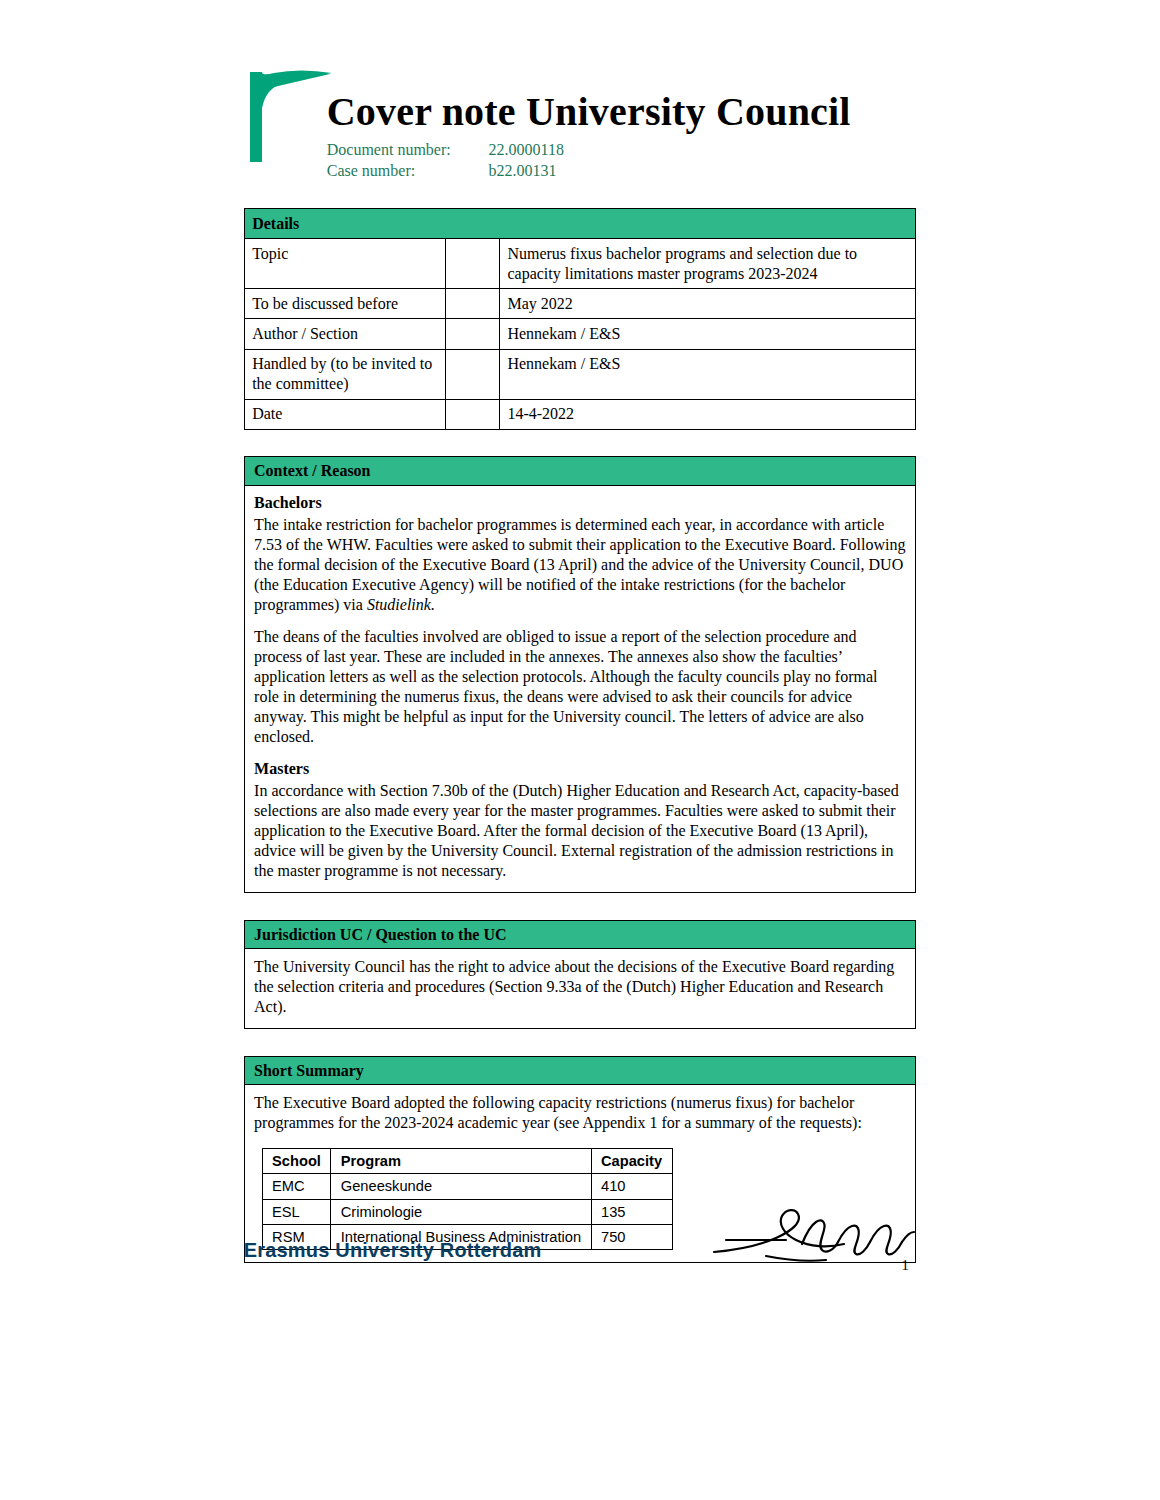Cover note University Council
| Document number: | 22.0000118 |
| Case number: | b22.00131 |
| Details |
| Topic | | Numerus fixus bachelor programs and selection due to capacity limitations master programs 2023-2024 |
| To be discussed before | | May 2022 |
| Author / Section | | Hennekam / E&S |
| Handled by (to be invited to the committee) | | Hennekam / E&S |
| Date | | 14-4-2022 |
Context / Reason
Bachelors
The intake restriction for bachelor programmes is determined each year, in accordance with article 7.53 of the WHW. Faculties were asked to submit their application to the Executive Board. Following the formal decision of the Executive Board (13 April) and the advice of the University Council, DUO (the Education Executive Agency) will be notified of the intake restrictions (for the bachelor programmes) via Studielink.
The deans of the faculties involved are obliged to issue a report of the selection procedure and process of last year. These are included in the annexes. The annexes also show the faculties’ application letters as well as the selection protocols. Although the faculty councils play no formal role in determining the numerus fixus, the deans were advised to ask their councils for advice anyway. This might be helpful as input for the University council. The letters of advice are also enclosed.
Masters
In accordance with Section 7.30b of the (Dutch) Higher Education and Research Act, capacity-based selections are also made every year for the master programmes. Faculties were asked to submit their application to the Executive Board. After the formal decision of the Executive Board (13 April), advice will be given by the University Council. External registration of the admission restrictions in the master programme is not necessary.
Jurisdiction UC / Question to the UC
The University Council has the right to advice about the decisions of the Executive Board regarding the selection criteria and procedures (Section 9.33a of the (Dutch) Higher Education and Research Act).
Short Summary
The Executive Board adopted the following capacity restrictions (numerus fixus) for bachelor programmes for the 2023-2024 academic year (see Appendix 1 for a summary of the requests):
| School | Program | Capacity |
| --- | --- | --- |
| EMC | Geneeskunde | 410 |
| ESL | Criminologie | 135 |
| RSM | International Business Administration | 750 |
Erasmus University Rotterdam
1